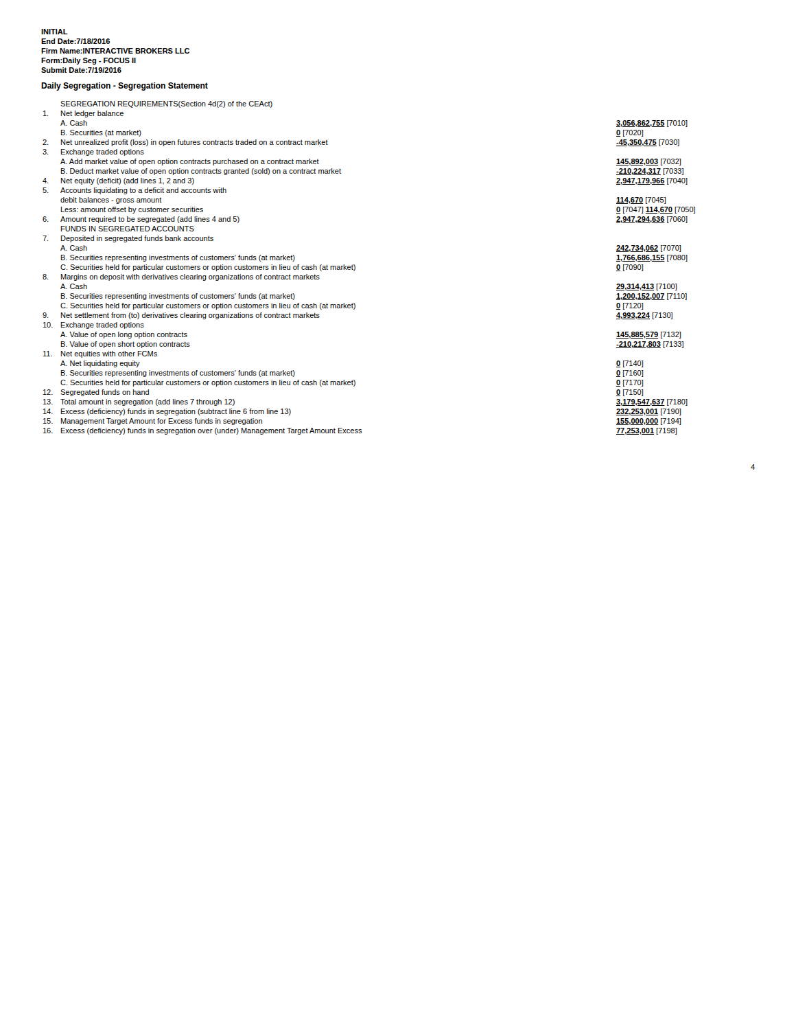INITIAL
End Date:7/18/2016
Firm Name:INTERACTIVE BROKERS LLC
Form:Daily Seg - FOCUS II
Submit Date:7/19/2016
Daily Segregation - Segregation Statement
| | SEGREGATION REQUIREMENTS(Section 4d(2) of the CEAct) | |
| 1. | Net ledger balance | |
| | A. Cash | 3,056,862,755 [7010] |
| | B. Securities (at market) | 0 [7020] |
| 2. | Net unrealized profit (loss) in open futures contracts traded on a contract market | -45,350,475 [7030] |
| 3. | Exchange traded options | |
| | A. Add market value of open option contracts purchased on a contract market | 145,892,003 [7032] |
| | B. Deduct market value of open option contracts granted (sold) on a contract market | -210,224,317 [7033] |
| 4. | Net equity (deficit) (add lines 1, 2 and 3) | 2,947,179,966 [7040] |
| 5. | Accounts liquidating to a deficit and accounts with | |
| | debit balances - gross amount | 114,670 [7045] |
| | Less: amount offset by customer securities | 0 [7047] 114,670 [7050] |
| 6. | Amount required to be segregated (add lines 4 and 5) | 2,947,294,636 [7060] |
| | FUNDS IN SEGREGATED ACCOUNTS | |
| 7. | Deposited in segregated funds bank accounts | |
| | A. Cash | 242,734,062 [7070] |
| | B. Securities representing investments of customers' funds (at market) | 1,766,686,155 [7080] |
| | C. Securities held for particular customers or option customers in lieu of cash (at market) | 0 [7090] |
| 8. | Margins on deposit with derivatives clearing organizations of contract markets | |
| | A. Cash | 29,314,413 [7100] |
| | B. Securities representing investments of customers' funds (at market) | 1,200,152,007 [7110] |
| | C. Securities held for particular customers or option customers in lieu of cash (at market) | 0 [7120] |
| 9. | Net settlement from (to) derivatives clearing organizations of contract markets | 4,993,224 [7130] |
| 10. | Exchange traded options | |
| | A. Value of open long option contracts | 145,885,579 [7132] |
| | B. Value of open short option contracts | -210,217,803 [7133] |
| 11. | Net equities with other FCMs | |
| | A. Net liquidating equity | 0 [7140] |
| | B. Securities representing investments of customers' funds (at market) | 0 [7160] |
| | C. Securities held for particular customers or option customers in lieu of cash (at market) | 0 [7170] |
| 12. | Segregated funds on hand | 0 [7150] |
| 13. | Total amount in segregation (add lines 7 through 12) | 3,179,547,637 [7180] |
| 14. | Excess (deficiency) funds in segregation (subtract line 6 from line 13) | 232,253,001 [7190] |
| 15. | Management Target Amount for Excess funds in segregation | 155,000,000 [7194] |
| 16. | Excess (deficiency) funds in segregation over (under) Management Target Amount Excess | 77,253,001 [7198] |
4